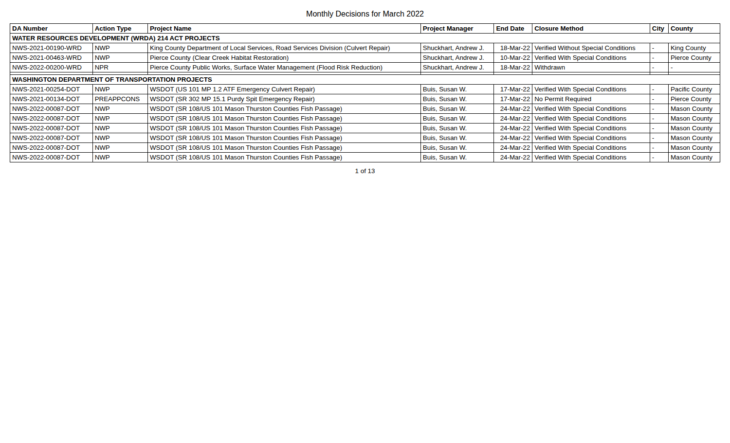Monthly Decisions for March 2022
| DA Number | Action Type | Project Name | Project Manager | End Date | Closure Method | City | County |
| --- | --- | --- | --- | --- | --- | --- | --- |
| WATER RESOURCES DEVELOPMENT (WRDA) 214 ACT PROJECTS |
| NWS-2021-00190-WRD | NWP | King County Department of Local Services, Road Services Division (Culvert Repair) | Shuckhart, Andrew J. | 18-Mar-22 | Verified Without Special Conditions | - | King County |
| NWS-2021-00463-WRD | NWP | Pierce County (Clear Creek Habitat Restoration) | Shuckhart, Andrew J. | 10-Mar-22 | Verified With Special Conditions | - | Pierce County |
| NWS-2022-00200-WRD | NPR | Pierce County Public Works, Surface Water Management (Flood Risk Reduction) | Shuckhart, Andrew J. | 18-Mar-22 | Withdrawn | - | - |
| WASHINGTON DEPARTMENT OF TRANSPORTATION PROJECTS |
| NWS-2021-00254-DOT | NWP | WSDOT (US 101 MP 1.2 ATF Emergency Culvert Repair) | Buis, Susan W. | 17-Mar-22 | Verified With Special Conditions | - | Pacific County |
| NWS-2021-00134-DOT | PREAPPCONS | WSDOT (SR 302 MP 15.1 Purdy Spit Emergency Repair) | Buis, Susan W. | 17-Mar-22 | No Permit Required | - | Pierce County |
| NWS-2022-00087-DOT | NWP | WSDOT (SR 108/US 101 Mason Thurston Counties Fish Passage) | Buis, Susan W. | 24-Mar-22 | Verified With Special Conditions | - | Mason County |
| NWS-2022-00087-DOT | NWP | WSDOT (SR 108/US 101 Mason Thurston Counties Fish Passage) | Buis, Susan W. | 24-Mar-22 | Verified With Special Conditions | - | Mason County |
| NWS-2022-00087-DOT | NWP | WSDOT (SR 108/US 101 Mason Thurston Counties Fish Passage) | Buis, Susan W. | 24-Mar-22 | Verified With Special Conditions | - | Mason County |
| NWS-2022-00087-DOT | NWP | WSDOT (SR 108/US 101 Mason Thurston Counties Fish Passage) | Buis, Susan W. | 24-Mar-22 | Verified With Special Conditions | - | Mason County |
| NWS-2022-00087-DOT | NWP | WSDOT (SR 108/US 101 Mason Thurston Counties Fish Passage) | Buis, Susan W. | 24-Mar-22 | Verified With Special Conditions | - | Mason County |
| NWS-2022-00087-DOT | NWP | WSDOT (SR 108/US 101 Mason Thurston Counties Fish Passage) | Buis, Susan W. | 24-Mar-22 | Verified With Special Conditions | - | Mason County |
1 of 13